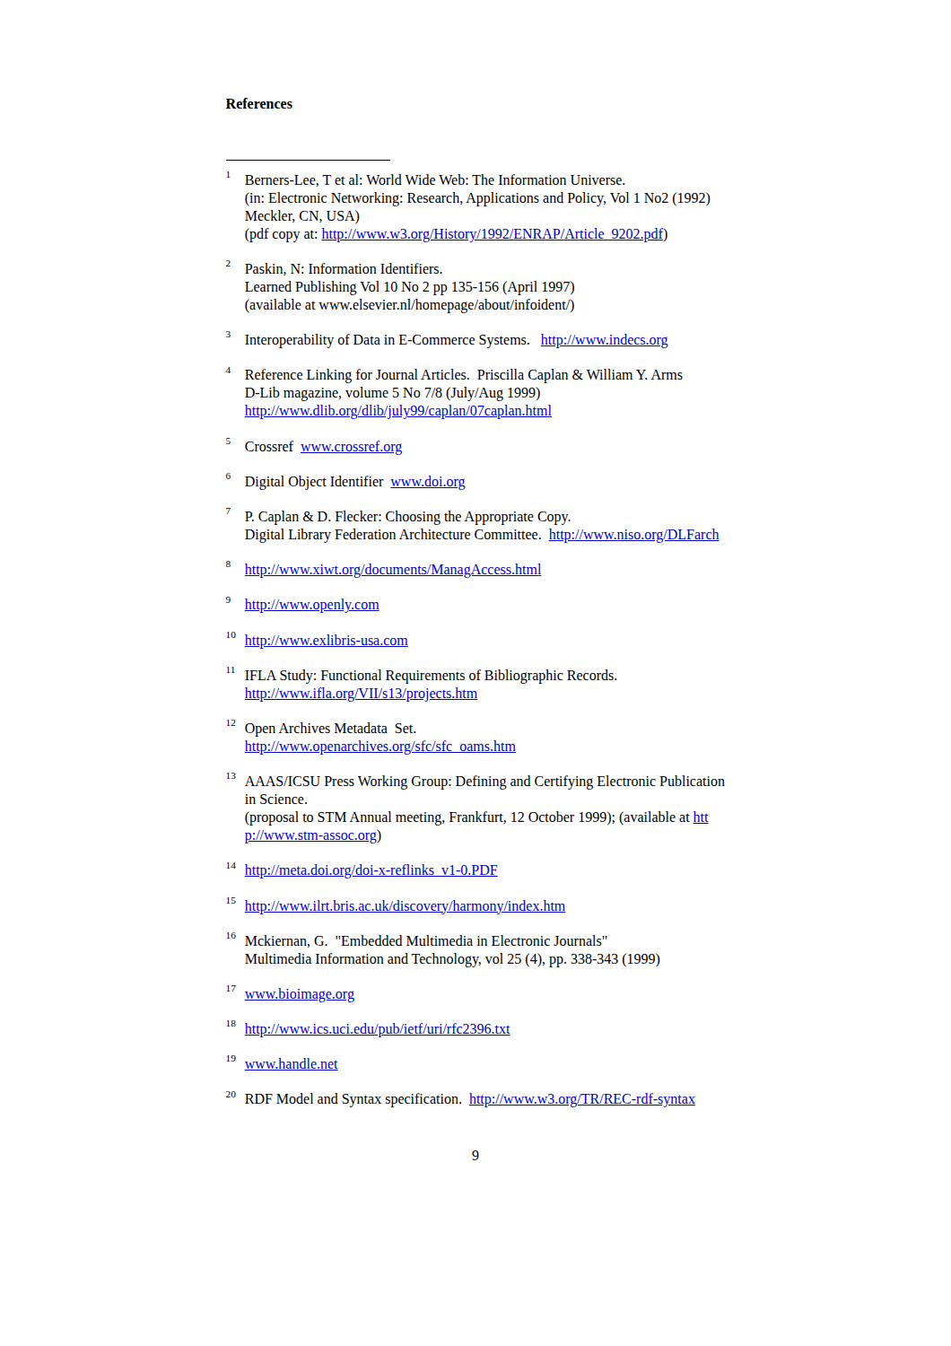References
Berners-Lee, T et al: World Wide Web: The Information Universe. (in: Electronic Networking: Research, Applications and Policy, Vol 1 No2 (1992) Meckler, CN, USA) (pdf copy at: http://www.w3.org/History/1992/ENRAP/Article_9202.pdf)
Paskin, N: Information Identifiers. Learned Publishing Vol 10 No 2 pp 135-156 (April 1997) (available at www.elsevier.nl/homepage/about/infoident/)
Interoperability of Data in E-Commerce Systems. http://www.indecs.org
Reference Linking for Journal Articles. Priscilla Caplan & William Y. Arms D-Lib magazine, volume 5 No 7/8 (July/Aug 1999) http://www.dlib.org/dlib/july99/caplan/07caplan.html
Crossref www.crossref.org
Digital Object Identifier www.doi.org
P. Caplan & D. Flecker: Choosing the Appropriate Copy. Digital Library Federation Architecture Committee. http://www.niso.org/DLFarch
http://www.xiwt.org/documents/ManagAccess.html
http://www.openly.com
http://www.exlibris-usa.com
IFLA Study: Functional Requirements of Bibliographic Records. http://www.ifla.org/VII/s13/projects.htm
Open Archives Metadata Set. http://www.openarchives.org/sfc/sfc_oams.htm
AAAS/ICSU Press Working Group: Defining and Certifying Electronic Publication in Science. (proposal to STM Annual meeting, Frankfurt, 12 October 1999); (available at http://www.stm-assoc.org)
http://meta.doi.org/doi-x-reflinks_v1-0.PDF
http://www.ilrt.bris.ac.uk/discovery/harmony/index.htm
Mckiernan, G. "Embedded Multimedia in Electronic Journals" Multimedia Information and Technology, vol 25 (4), pp. 338-343 (1999)
www.bioimage.org
http://www.ics.uci.edu/pub/ietf/uri/rfc2396.txt
www.handle.net
RDF Model and Syntax specification. http://www.w3.org/TR/REC-rdf-syntax
9